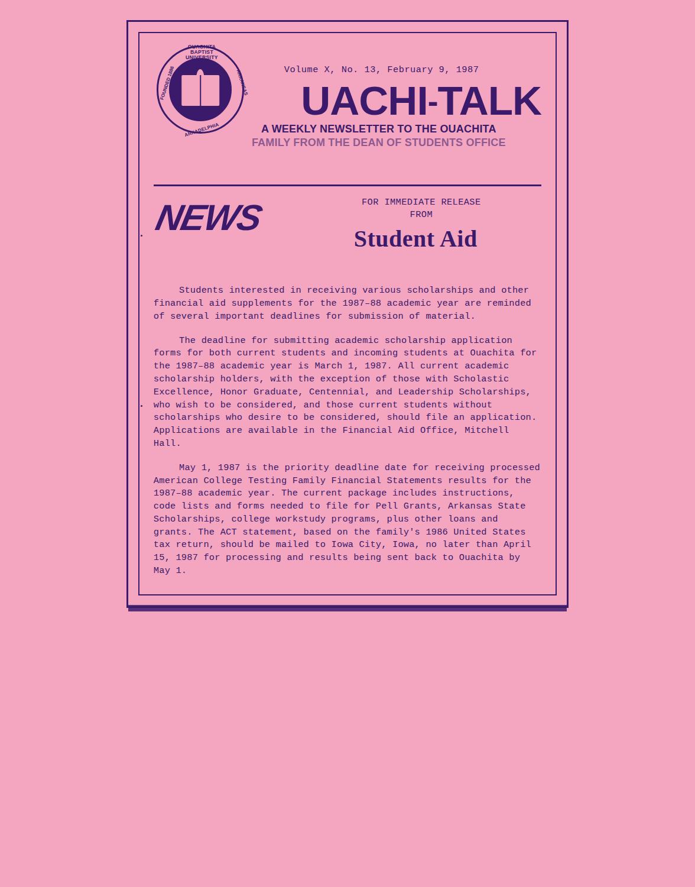OUACHITA
BAPTIST
UNIVERSITY
FOUNDED 1886
ARKANSAS
ARKADELPHIA
Volume X, No. 13, February 9, 1987
UACHI-TALK
A WEEKLY NEWSLETTER TO THE OUACHITA
FAMILY FROM THE DEAN OF STUDENTS OFFICE
NEWS
FOR IMMEDIATE RELEASE
FROM
Student Aid
Students interested in receiving various scholarships and other financial aid supplements for the 1987–88 academic year are reminded of several important deadlines for submission of material.
The deadline for submitting academic scholarship application forms for both current students and incoming students at Ouachita for the 1987–88 academic year is March 1, 1987. All current academic scholarship holders, with the exception of those with Scholastic Excellence, Honor Graduate, Centennial, and Leadership Scholarships, who wish to be considered, and those current students without scholarships who desire to be considered, should file an application. Applications are available in the Financial Aid Office, Mitchell Hall.
May 1, 1987 is the priority deadline date for receiving processed American College Testing Family Financial Statements results for the 1987–88 academic year. The current package includes instructions, code lists and forms needed to file for Pell Grants, Arkansas State Scholarships, college workstudy programs, plus other loans and grants. The ACT statement, based on the family's 1986 United States tax return, should be mailed to Iowa City, Iowa, no later than April 15, 1987 for processing and results being sent back to Ouachita by May 1.